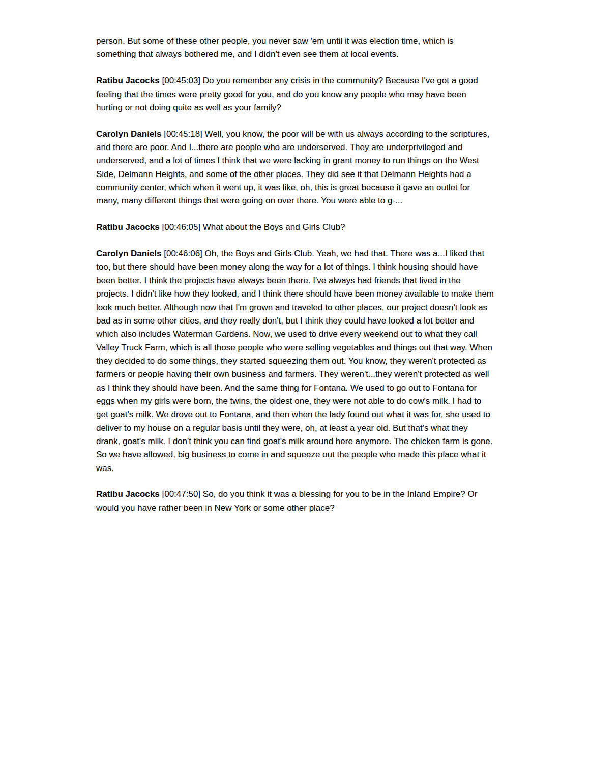person. But some of these other people, you never saw 'em until it was election time, which is something that always bothered me, and I didn't even see them at local events.
Ratibu Jacocks [00:45:03] Do you remember any crisis in the community? Because I've got a good feeling that the times were pretty good for you, and do you know any people who may have been hurting or not doing quite as well as your family?
Carolyn Daniels [00:45:18] Well, you know, the poor will be with us always according to the scriptures, and there are poor. And I...there are people who are underserved. They are underprivileged and underserved, and a lot of times I think that we were lacking in grant money to run things on the West Side, Delmann Heights, and some of the other places. They did see it that Delmann Heights had a community center, which when it went up, it was like, oh, this is great because it gave an outlet for many, many different things that were going on over there. You were able to g-...
Ratibu Jacocks [00:46:05] What about the Boys and Girls Club?
Carolyn Daniels [00:46:06] Oh, the Boys and Girls Club. Yeah, we had that. There was a...I liked that too, but there should have been money along the way for a lot of things. I think housing should have been better. I think the projects have always been there. I've always had friends that lived in the projects. I didn't like how they looked, and I think there should have been money available to make them look much better. Although now that I'm grown and traveled to other places, our project doesn't look as bad as in some other cities, and they really don't, but I think they could have looked a lot better and which also includes Waterman Gardens. Now, we used to drive every weekend out to what they call Valley Truck Farm, which is all those people who were selling vegetables and things out that way. When they decided to do some things, they started squeezing them out. You know, they weren't protected as farmers or people having their own business and farmers. They weren't...they weren't protected as well as I think they should have been. And the same thing for Fontana. We used to go out to Fontana for eggs when my girls were born, the twins, the oldest one, they were not able to do cow's milk. I had to get goat's milk. We drove out to Fontana, and then when the lady found out what it was for, she used to deliver to my house on a regular basis until they were, oh, at least a year old. But that's what they drank, goat's milk. I don't think you can find goat's milk around here anymore. The chicken farm is gone. So we have allowed, big business to come in and squeeze out the people who made this place what it was.
Ratibu Jacocks [00:47:50] So, do you think it was a blessing for you to be in the Inland Empire? Or would you have rather been in New York or some other place?